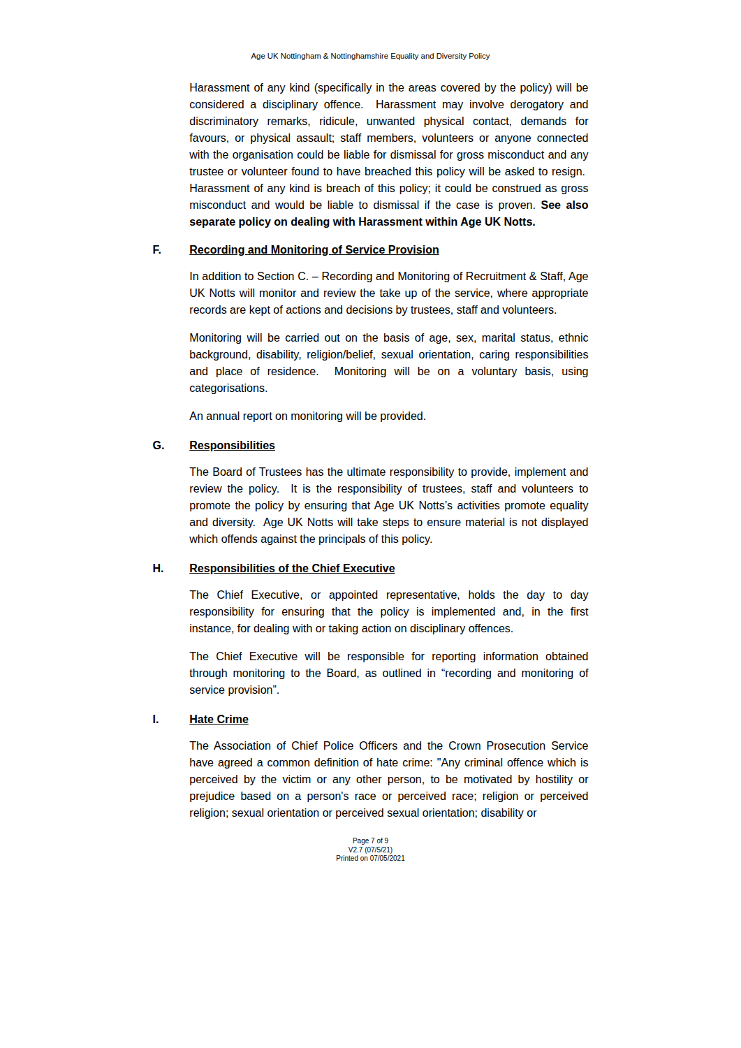Age UK Nottingham & Nottinghamshire Equality and Diversity Policy
Harassment of any kind (specifically in the areas covered by the policy) will be considered a disciplinary offence. Harassment may involve derogatory and discriminatory remarks, ridicule, unwanted physical contact, demands for favours, or physical assault; staff members, volunteers or anyone connected with the organisation could be liable for dismissal for gross misconduct and any trustee or volunteer found to have breached this policy will be asked to resign. Harassment of any kind is breach of this policy; it could be construed as gross misconduct and would be liable to dismissal if the case is proven. See also separate policy on dealing with Harassment within Age UK Notts.
F. Recording and Monitoring of Service Provision
In addition to Section C. – Recording and Monitoring of Recruitment & Staff, Age UK Notts will monitor and review the take up of the service, where appropriate records are kept of actions and decisions by trustees, staff and volunteers.
Monitoring will be carried out on the basis of age, sex, marital status, ethnic background, disability, religion/belief, sexual orientation, caring responsibilities and place of residence. Monitoring will be on a voluntary basis, using categorisations.
An annual report on monitoring will be provided.
G. Responsibilities
The Board of Trustees has the ultimate responsibility to provide, implement and review the policy. It is the responsibility of trustees, staff and volunteers to promote the policy by ensuring that Age UK Notts’s activities promote equality and diversity. Age UK Notts will take steps to ensure material is not displayed which offends against the principals of this policy.
H. Responsibilities of the Chief Executive
The Chief Executive, or appointed representative, holds the day to day responsibility for ensuring that the policy is implemented and, in the first instance, for dealing with or taking action on disciplinary offences.
The Chief Executive will be responsible for reporting information obtained through monitoring to the Board, as outlined in “recording and monitoring of service provision”.
I. Hate Crime
The Association of Chief Police Officers and the Crown Prosecution Service have agreed a common definition of hate crime: "Any criminal offence which is perceived by the victim or any other person, to be motivated by hostility or prejudice based on a person's race or perceived race; religion or perceived religion; sexual orientation or perceived sexual orientation; disability or
Page 7 of 9
V2.7 (07/5/21)
Printed on 07/05/2021